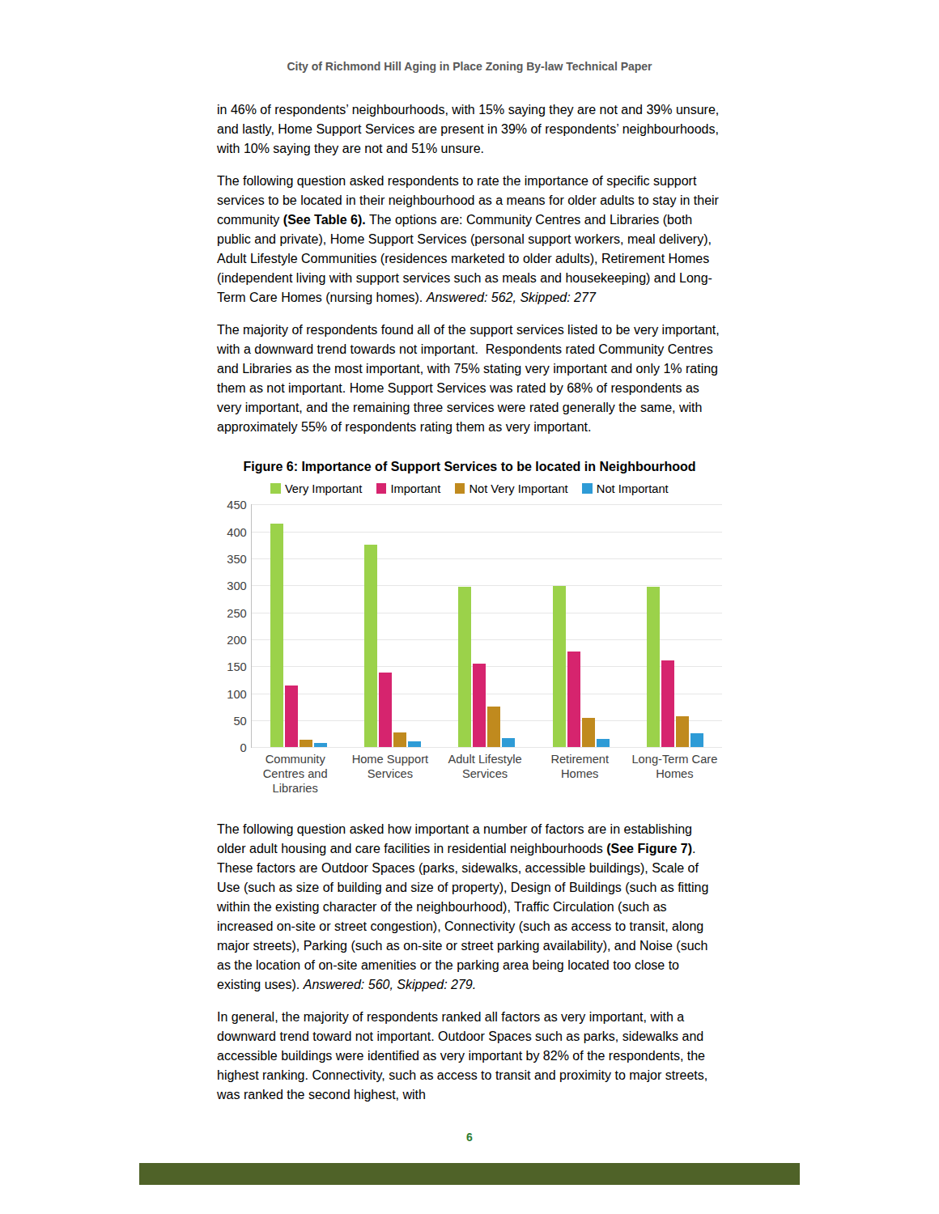City of Richmond Hill Aging in Place Zoning By-law Technical Paper
in 46% of respondents’ neighbourhoods, with 15% saying they are not and 39% unsure, and lastly, Home Support Services are present in 39% of respondents’ neighbourhoods, with 10% saying they are not and 51% unsure.
The following question asked respondents to rate the importance of specific support services to be located in their neighbourhood as a means for older adults to stay in their community (See Table 6). The options are: Community Centres and Libraries (both public and private), Home Support Services (personal support workers, meal delivery), Adult Lifestyle Communities (residences marketed to older adults), Retirement Homes (independent living with support services such as meals and housekeeping) and Long-Term Care Homes (nursing homes). Answered: 562, Skipped: 277
The majority of respondents found all of the support services listed to be very important, with a downward trend towards not important. Respondents rated Community Centres and Libraries as the most important, with 75% stating very important and only 1% rating them as not important. Home Support Services was rated by 68% of respondents as very important, and the remaining three services were rated generally the same, with approximately 55% of respondents rating them as very important.
Figure 6: Importance of Support Services to be located in Neighbourhood
Very Important Important Not Very Important Not Important
450
400
350
300
250
200
150
100
50
0
Community Centres and Libraries
Home Support Services
Adult Lifestyle Services
Retirement Homes
Long-Term Care Homes
The following question asked how important a number of factors are in establishing older adult housing and care facilities in residential neighbourhoods (See Figure 7). These factors are Outdoor Spaces (parks, sidewalks, accessible buildings), Scale of Use (such as size of building and size of property), Design of Buildings (such as fitting within the existing character of the neighbourhood), Traffic Circulation (such as increased on-site or street congestion), Connectivity (such as access to transit, along major streets), Parking (such as on-site or street parking availability), and Noise (such as the location of on-site amenities or the parking area being located too close to existing uses). Answered: 560, Skipped: 279.
In general, the majority of respondents ranked all factors as very important, with a downward trend toward not important. Outdoor Spaces such as parks, sidewalks and accessible buildings were identified as very important by 82% of the respondents, the highest ranking. Connectivity, such as access to transit and proximity to major streets, was ranked the second highest, with
6